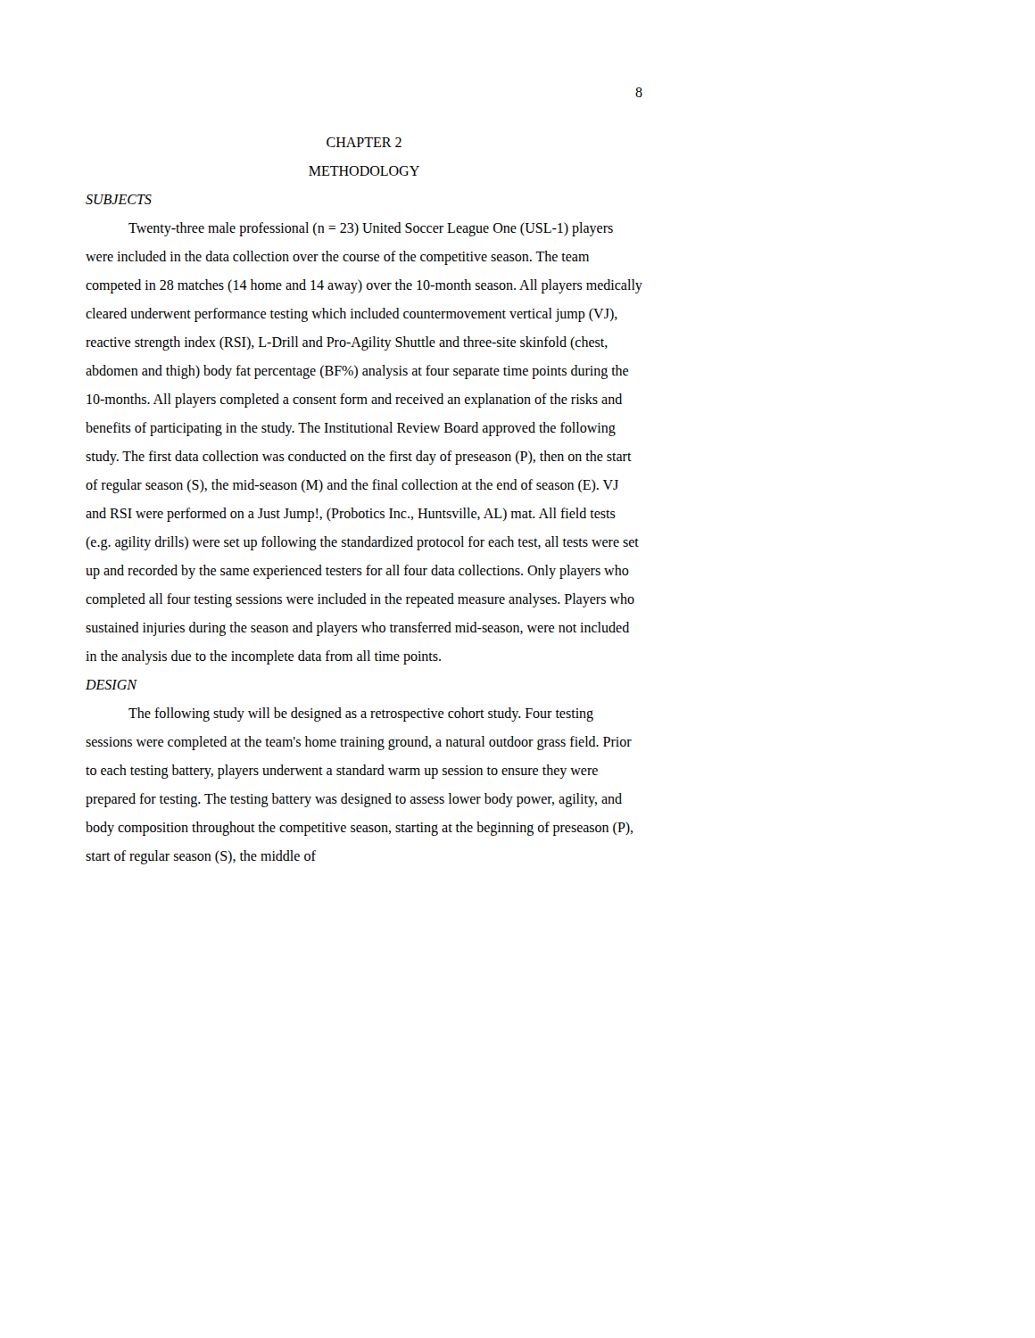8
CHAPTER 2
METHODOLOGY
SUBJECTS
Twenty-three male professional (n = 23) United Soccer League One (USL-1) players were included in the data collection over the course of the competitive season. The team competed in 28 matches (14 home and 14 away) over the 10-month season. All players medically cleared underwent performance testing which included countermovement vertical jump (VJ), reactive strength index (RSI), L-Drill and Pro-Agility Shuttle and three-site skinfold (chest, abdomen and thigh) body fat percentage (BF%) analysis at four separate time points during the 10-months. All players completed a consent form and received an explanation of the risks and benefits of participating in the study. The Institutional Review Board approved the following study. The first data collection was conducted on the first day of preseason (P), then on the start of regular season (S), the mid-season (M) and the final collection at the end of season (E). VJ and RSI were performed on a Just Jump!, (Probotics Inc., Huntsville, AL) mat. All field tests (e.g. agility drills) were set up following the standardized protocol for each test, all tests were set up and recorded by the same experienced testers for all four data collections. Only players who completed all four testing sessions were included in the repeated measure analyses. Players who sustained injuries during the season and players who transferred mid-season, were not included in the analysis due to the incomplete data from all time points.
DESIGN
The following study will be designed as a retrospective cohort study. Four testing sessions were completed at the team's home training ground, a natural outdoor grass field. Prior to each testing battery, players underwent a standard warm up session to ensure they were prepared for testing. The testing battery was designed to assess lower body power, agility, and body composition throughout the competitive season, starting at the beginning of preseason (P), start of regular season (S), the middle of